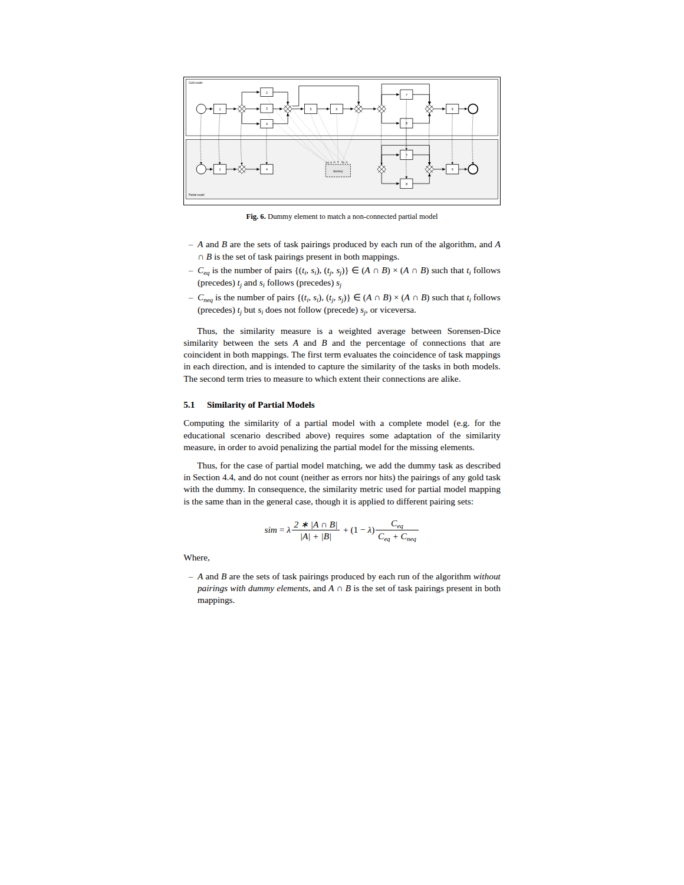Gold model 1 2 3 4 5 6 7 8 9 Partial model 1 4 dummy 7 8 9
Fig. 6. Dummy element to match a non-connected partial model
A and B are the sets of task pairings produced by each run of the algorithm, and A ∩ B is the set of task pairings present in both mappings.
Ceq is the number of pairs {(ti, si), (tj, sj)} ∈ (A ∩ B) × (A ∩ B) such that ti follows (precedes) tj and si follows (precedes) sj
Cneq is the number of pairs {(ti, si), (tj, sj)} ∈ (A ∩ B) × (A ∩ B) such that ti follows (precedes) tj but si does not follow (precede) sj, or viceversa.
Thus, the similarity measure is a weighted average between Sorensen-Dice similarity between the sets A and B and the percentage of connections that are coincident in both mappings. The first term evaluates the coincidence of task mappings in each direction, and is intended to capture the similarity of the tasks in both models. The second term tries to measure to which extent their connections are alike.
5.1 Similarity of Partial Models
Computing the similarity of a partial model with a complete model (e.g. for the educational scenario described above) requires some adaptation of the similarity measure, in order to avoid penalizing the partial model for the missing elements.
Thus, for the case of partial model matching, we add the dummy task as described in Section 4.4, and do not count (neither as errors nor hits) the pairings of any gold task with the dummy. In consequence, the similarity metric used for partial model mapping is the same than in the general case, though it is applied to different pairing sets:
sim = λ 2 ∗ |A ∩ B||A| + |B| + (1 − λ) Ceq Ceq + Cneq
Where,
A and B are the sets of task pairings produced by each run of the algorithm without pairings with dummy elements, and A ∩ B is the set of task pairings present in both mappings.